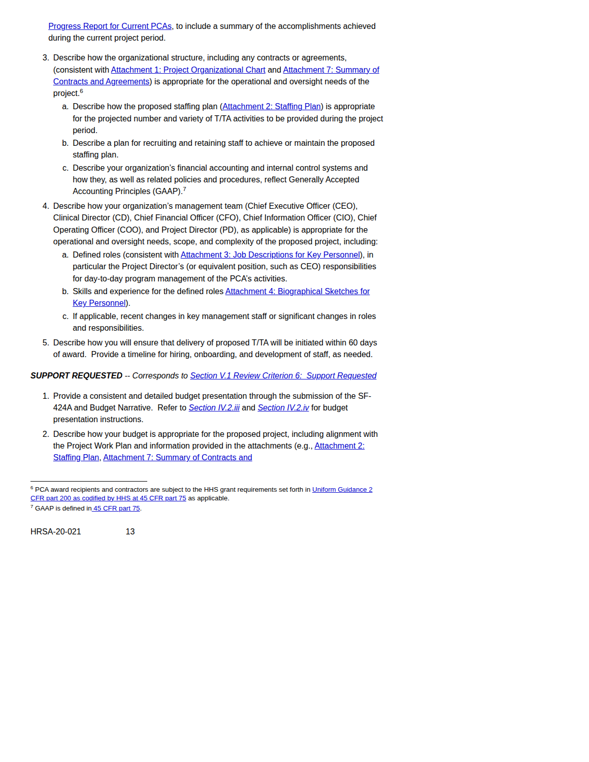Progress Report for Current PCAs, to include a summary of the accomplishments achieved during the current project period.
Describe how the organizational structure, including any contracts or agreements, (consistent with Attachment 1: Project Organizational Chart and Attachment 7: Summary of Contracts and Agreements) is appropriate for the operational and oversight needs of the project.6
Describe how the proposed staffing plan (Attachment 2: Staffing Plan) is appropriate for the projected number and variety of T/TA activities to be provided during the project period.
Describe a plan for recruiting and retaining staff to achieve or maintain the proposed staffing plan.
Describe your organization’s financial accounting and internal control systems and how they, as well as related policies and procedures, reflect Generally Accepted Accounting Principles (GAAP).7
Describe how your organization’s management team (Chief Executive Officer (CEO), Clinical Director (CD), Chief Financial Officer (CFO), Chief Information Officer (CIO), Chief Operating Officer (COO), and Project Director (PD), as applicable) is appropriate for the operational and oversight needs, scope, and complexity of the proposed project, including:
Defined roles (consistent with Attachment 3: Job Descriptions for Key Personnel), in particular the Project Director’s (or equivalent position, such as CEO) responsibilities for day-to-day program management of the PCA’s activities.
Skills and experience for the defined roles Attachment 4: Biographical Sketches for Key Personnel).
If applicable, recent changes in key management staff or significant changes in roles and responsibilities.
Describe how you will ensure that delivery of proposed T/TA will be initiated within 60 days of award. Provide a timeline for hiring, onboarding, and development of staff, as needed.
SUPPORT REQUESTED -- Corresponds to Section V.1 Review Criterion 6: Support Requested
Provide a consistent and detailed budget presentation through the submission of the SF-424A and Budget Narrative. Refer to Section IV.2.iii and Section IV.2.iv for budget presentation instructions.
Describe how your budget is appropriate for the proposed project, including alignment with the Project Work Plan and information provided in the attachments (e.g., Attachment 2: Staffing Plan, Attachment 7: Summary of Contracts and
6 PCA award recipients and contractors are subject to the HHS grant requirements set forth in Uniform Guidance 2 CFR part 200 as codified by HHS at 45 CFR part 75 as applicable.
7 GAAP is defined in 45 CFR part 75.
HRSA-20-021 13